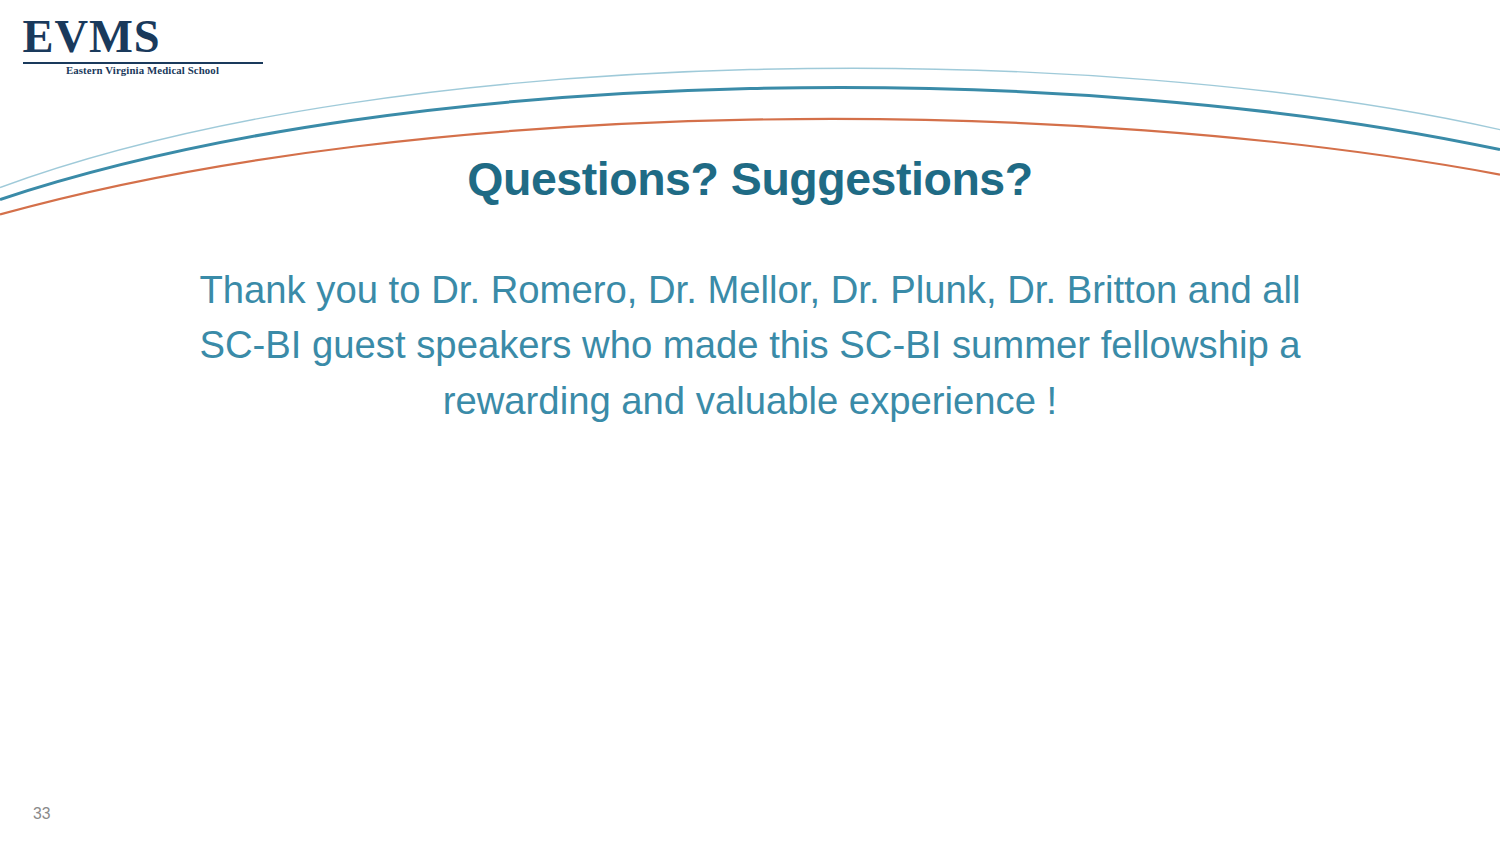EVMS Eastern Virginia Medical School
Questions? Suggestions?
Thank you to Dr. Romero, Dr. Mellor, Dr. Plunk, Dr. Britton and all SC-BI guest speakers who made this SC-BI summer fellowship a rewarding and valuable experience !
33